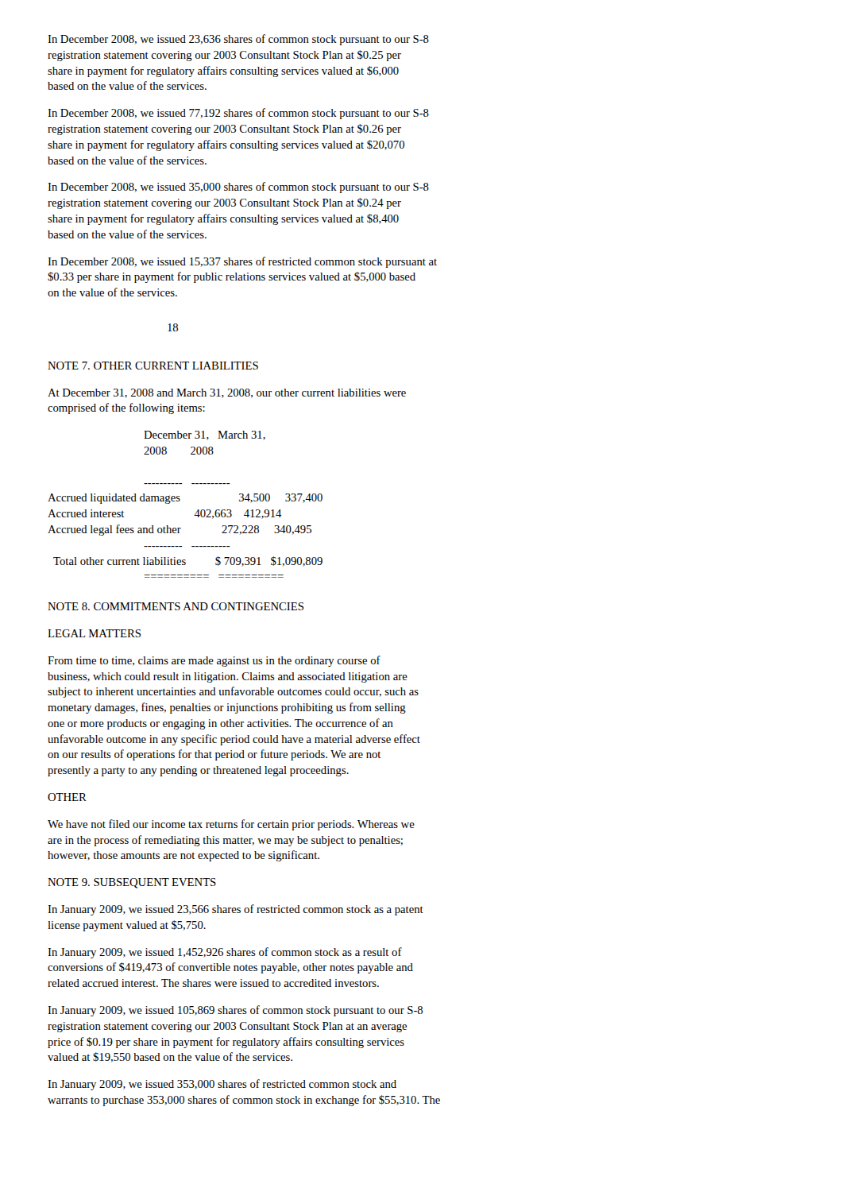In December 2008, we issued 23,636 shares of common stock pursuant to our S-8
registration statement covering our 2003 Consultant Stock Plan at $0.25 per
share in payment for regulatory affairs consulting services valued at $6,000
based on the value of the services.
In December 2008, we issued 77,192 shares of common stock pursuant to our S-8
registration statement covering our 2003 Consultant Stock Plan at $0.26 per
share in payment for regulatory affairs consulting services valued at $20,070
based on the value of the services.
In December 2008, we issued 35,000 shares of common stock pursuant to our S-8
registration statement covering our 2003 Consultant Stock Plan at $0.24 per
share in payment for regulatory affairs consulting services valued at $8,400
based on the value of the services.
In December 2008, we issued 15,337 shares of restricted common stock pursuant at
$0.33 per share in payment for public relations services valued at $5,000 based
on the value of the services.
18
NOTE 7. OTHER CURRENT LIABILITIES
At December 31, 2008 and March 31, 2008, our other current liabilities were
comprised of the following items:
                                 December 31,   March 31,
                                 2008        2008

                                 ----------   ----------
Accrued liquidated damages                    34,500     337,400
Accrued interest                        402,663    412,914
Accrued legal fees and other              272,228     340,495
                                 ----------   ----------
  Total other current liabilities          $ 709,391   $1,090,809
                                 ==========   ==========
NOTE 8. COMMITMENTS AND CONTINGENCIES
LEGAL MATTERS
From time to time, claims are made against us in the ordinary course of
business, which could result in litigation. Claims and associated litigation are
subject to inherent uncertainties and unfavorable outcomes could occur, such as
monetary damages, fines, penalties or injunctions prohibiting us from selling
one or more products or engaging in other activities. The occurrence of an
unfavorable outcome in any specific period could have a material adverse effect
on our results of operations for that period or future periods. We are not
presently a party to any pending or threatened legal proceedings.
OTHER
We have not filed our income tax returns for certain prior periods. Whereas we
are in the process of remediating this matter, we may be subject to penalties;
however, those amounts are not expected to be significant.
NOTE 9. SUBSEQUENT EVENTS
In January 2009, we issued 23,566 shares of restricted common stock as a patent
license payment valued at $5,750.
In January 2009, we issued 1,452,926 shares of common stock as a result of
conversions of $419,473 of convertible notes payable, other notes payable and
related accrued interest. The shares were issued to accredited investors.
In January 2009, we issued 105,869 shares of common stock pursuant to our S-8
registration statement covering our 2003 Consultant Stock Plan at an average
price of $0.19 per share in payment for regulatory affairs consulting services
valued at $19,550 based on the value of the services.
In January 2009, we issued 353,000 shares of restricted common stock and
warrants to purchase 353,000 shares of common stock in exchange for $55,310. The